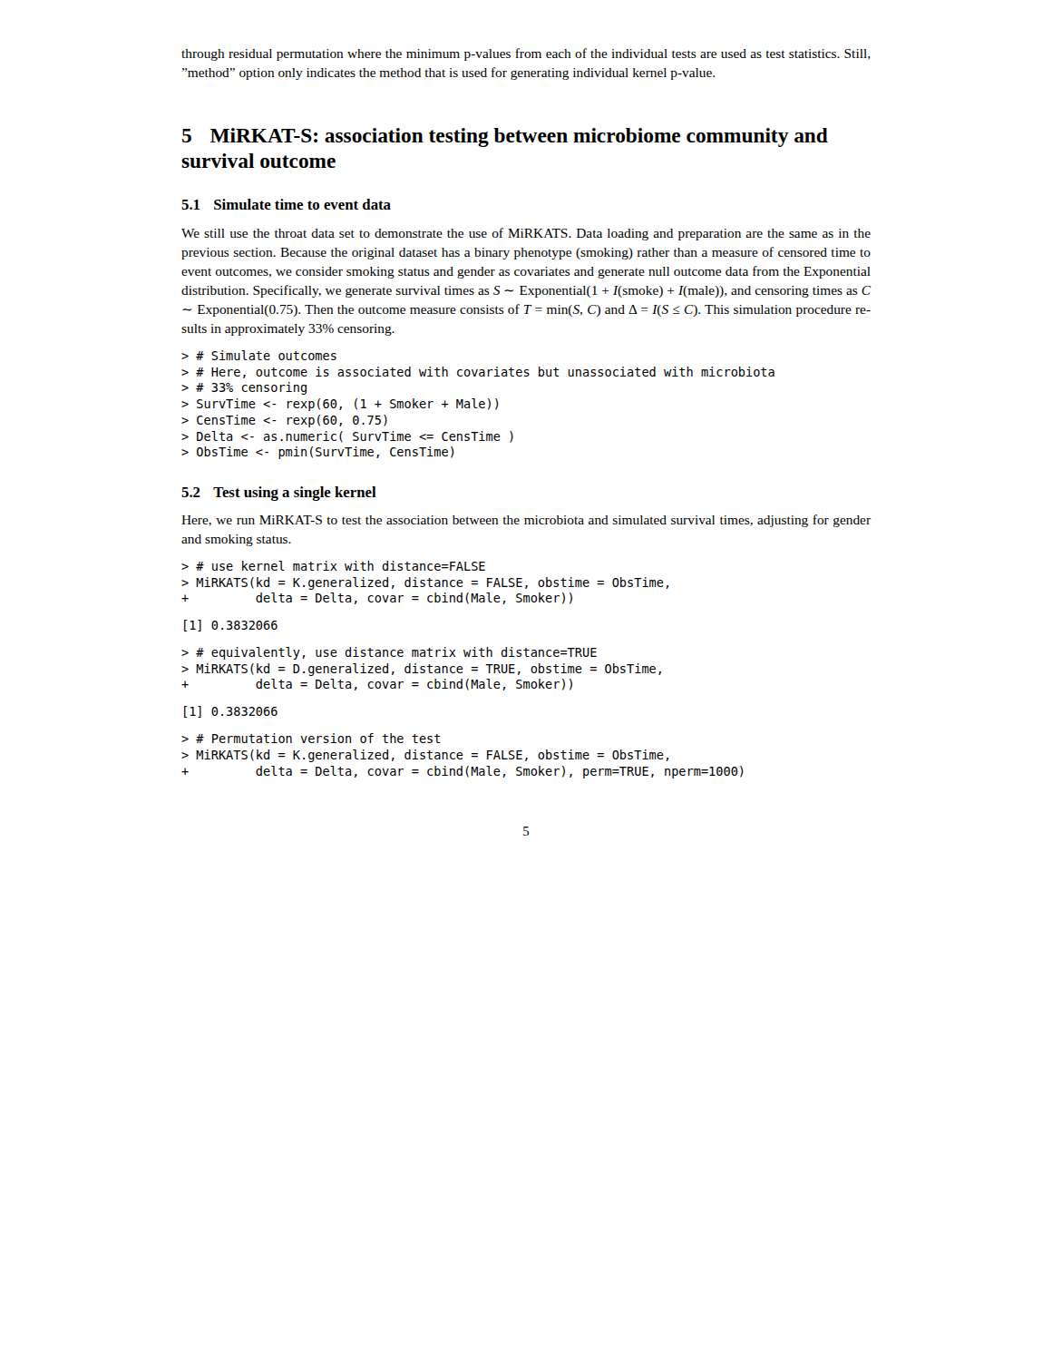through residual permutation where the minimum p-values from each of the individual tests are used as test statistics. Still, ”method” option only indicates the method that is used for generating individual kernel p-value.
5 MiRKAT-S: association testing between microbiome community and survival outcome
5.1 Simulate time to event data
We still use the throat data set to demonstrate the use of MiRKATS. Data loading and preparation are the same as in the previous section. Because the original dataset has a binary phenotype (smoking) rather than a measure of censored time to event outcomes, we consider smoking status and gender as covariates and generate null outcome data from the Exponential distribution. Specifically, we generate survival times as S ∼ Exponential(1 + I(smoke) + I(male)), and censoring times as C ∼ Exponential(0.75). Then the outcome measure consists of T = min(S, C) and Δ = I(S ≤ C). This simulation procedure results in approximately 33% censoring.
> # Simulate outcomes
> # Here, outcome is associated with covariates but unassociated with microbiota
> # 33% censoring
> SurvTime <- rexp(60, (1 + Smoker + Male))
> CensTime <- rexp(60, 0.75)
> Delta <- as.numeric( SurvTime <= CensTime )
> ObsTime <- pmin(SurvTime, CensTime)
5.2 Test using a single kernel
Here, we run MiRKAT-S to test the association between the microbiota and simulated survival times, adjusting for gender and smoking status.
> # use kernel matrix with distance=FALSE
> MiRKATS(kd = K.generalized, distance = FALSE, obstime = ObsTime,
+         delta = Delta, covar = cbind(Male, Smoker))
[1] 0.3832066
> # equivalently, use distance matrix with distance=TRUE
> MiRKATS(kd = D.generalized, distance = TRUE, obstime = ObsTime,
+         delta = Delta, covar = cbind(Male, Smoker))
[1] 0.3832066
> # Permutation version of the test
> MiRKATS(kd = K.generalized, distance = FALSE, obstime = ObsTime,
+         delta = Delta, covar = cbind(Male, Smoker), perm=TRUE, nperm=1000)
5